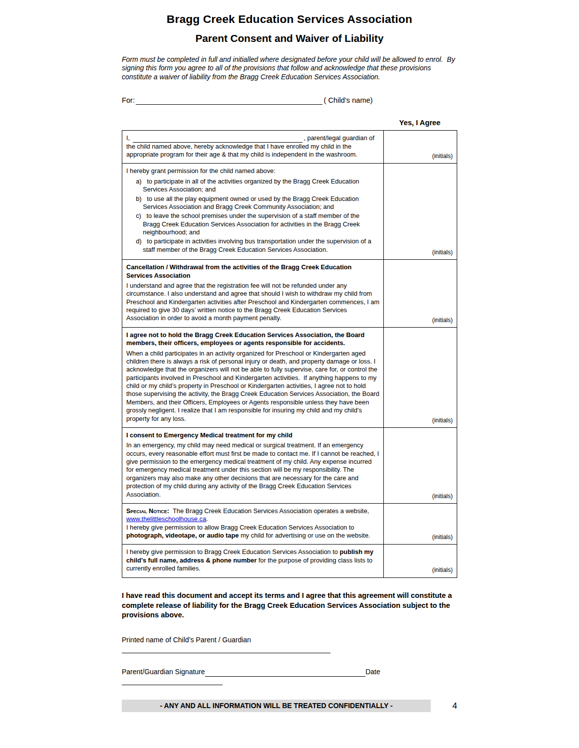Bragg Creek Education Services Association
Parent Consent and Waiver of Liability
Form must be completed in full and initialled where designated before your child will be allowed to enrol. By signing this form you agree to all of the provisions that follow and acknowledge that these provisions constitute a waiver of liability from the Bragg Creek Education Services Association.
For: ( Child’s name)
Yes, I Agree
| I, , parent/legal guardian of the child named above, hereby acknowledge that I have enrolled my child in the appropriate program for their age & that my child is independent in the washroom. | (initials) |
| I hereby grant permission for the child named above: a) to participate in all of the activities organized by the Bragg Creek Education Services Association; and b) to use all the play equipment owned or used by the Bragg Creek Education Services Association and Bragg Creek Community Association; and c) to leave the school premises under the supervision of a staff member of the Bragg Creek Education Services Association for activities in the Bragg Creek neighbourhood; and d) to participate in activities involving bus transportation under the supervision of a staff member of the Bragg Creek Education Services Association. | (initials) |
| Cancellation / Withdrawal from the activities of the Bragg Creek Education Services Association I understand and agree that the registration fee will not be refunded under any circumstance. I also understand and agree that should I wish to withdraw my child from Preschool and Kindergarten activities after Preschool and Kindergarten commences, I am required to give 30 days’ written notice to the Bragg Creek Education Services Association in order to avoid a month payment penalty. | (initials) |
| I agree not to hold the Bragg Creek Education Services Association, the Board members, their officers, employees or agents responsible for accidents. When a child participates in an activity organized for Preschool or Kindergarten aged children there is always a risk of personal injury or death, and property damage or loss. I acknowledge that the organizers will not be able to fully supervise, care for, or control the participants involved in Preschool and Kindergarten activities. If anything happens to my child or my child’s property in Preschool or Kindergarten activities, I agree not to hold those supervising the activity, the Bragg Creek Education Services Association, the Board Members, and their Officers, Employees or Agents responsible unless they have been grossly negligent. I realize that I am responsible for insuring my child and my child’s property for any loss. | (initials) |
| I consent to Emergency Medical treatment for my child In an emergency, my child may need medical or surgical treatment. If an emergency occurs, every reasonable effort must first be made to contact me. If I cannot be reached, I give permission to the emergency medical treatment of my child. Any expense incurred for emergency medical treatment under this section will be my responsibility. The organizers may also make any other decisions that are necessary for the care and protection of my child during any activity of the Bragg Creek Education Services Association. | (initials) |
| Special Notice: The Bragg Creek Education Services Association operates a website, www.thelittleschoolhouse.ca . I hereby give permission to allow Bragg Creek Education Services Association to photograph, videotape, or audio tape my child for advertising or use on the website. | (initials) |
| I hereby give permission to Bragg Creek Education Services Association to publish my child’s full name, address & phone number for the purpose of providing class lists to currently enrolled families. | (initials) |
I have read this document and accept its terms and I agree that this agreement will constitute a complete release of liability for the Bragg Creek Education Services Association subject to the provisions above.
Printed name of Child’s Parent / Guardian
Parent/Guardian Signature Date
- ANY AND ALL INFORMATION WILL BE TREATED CONFIDENTIALLY - 4